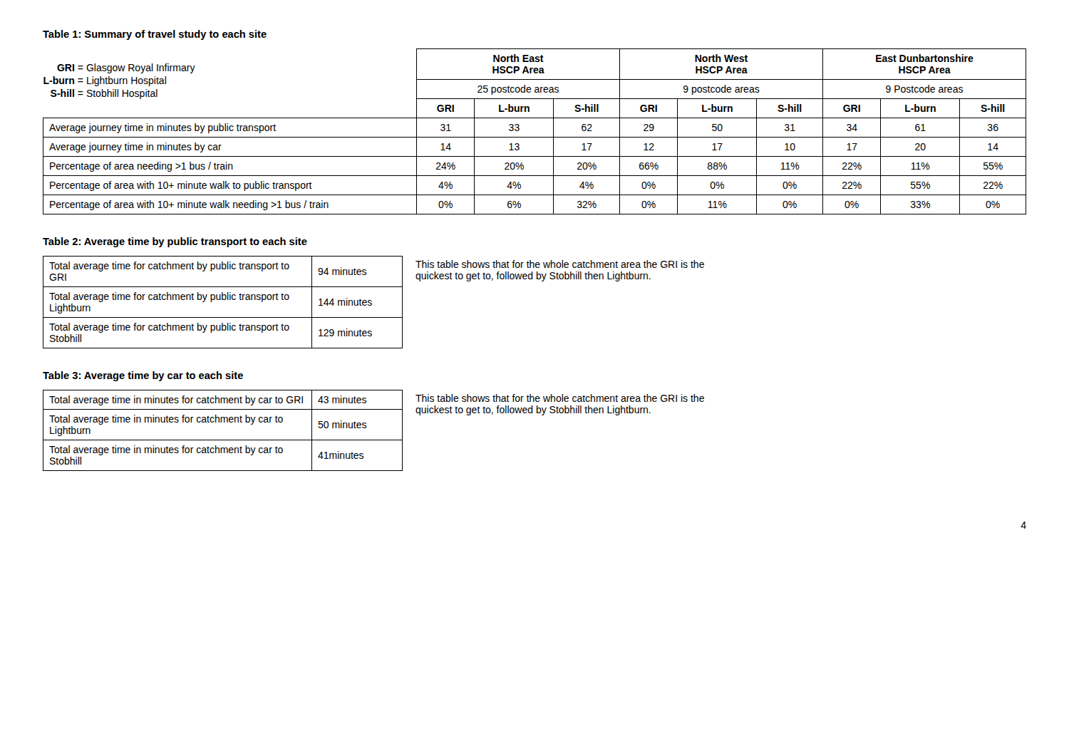Table 1: Summary of travel study to each site
| / GRI / = Glasgow Royal Infirmary / / --- / --- / / L-burn / = Lightburn Hospital / / S-hill / = Stobhill Hospital / | North East HSCP Area | North West HSCP Area | East Dunbartonshire HSCP Area |
| --- | --- | --- | --- |
| 25 postcode areas | 9 postcode areas | 9 Postcode areas |
| GRI | L-burn | S-hill | GRI | L-burn | S-hill | GRI | L-burn | S-hill |
| Average journey time in minutes by public transport | 31 | 33 | 62 | 29 | 50 | 31 | 34 | 61 | 36 |
| Average journey time in minutes by car | 14 | 13 | 17 | 12 | 17 | 10 | 17 | 20 | 14 |
| Percentage of area needing >1 bus / train | 24% | 20% | 20% | 66% | 88% | 11% | 22% | 11% | 55% |
| Percentage of area with 10+ minute walk to public transport | 4% | 4% | 4% | 0% | 0% | 0% | 22% | 55% | 22% |
| Percentage of area with 10+ minute walk needing >1 bus / train | 0% | 6% | 32% | 0% | 11% | 0% | 0% | 33% | 0% |
Table 2: Average time by public transport to each site
| Total average time for catchment by public transport to GRI | 94 minutes |
| Total average time for catchment by public transport to Lightburn | 144 minutes |
| Total average time for catchment by public transport to Stobhill | 129 minutes |
This table shows that for the whole catchment area the GRI is the quickest to get to, followed by Stobhill then Lightburn.
Table 3: Average time by car to each site
| Total average time in minutes for catchment by car to GRI | 43 minutes |
| Total average time in minutes for catchment by car to Lightburn | 50 minutes |
| Total average time in minutes for catchment by car to Stobhill | 41minutes |
This table shows that for the whole catchment area the GRI is the quickest to get to, followed by Stobhill then Lightburn.
4